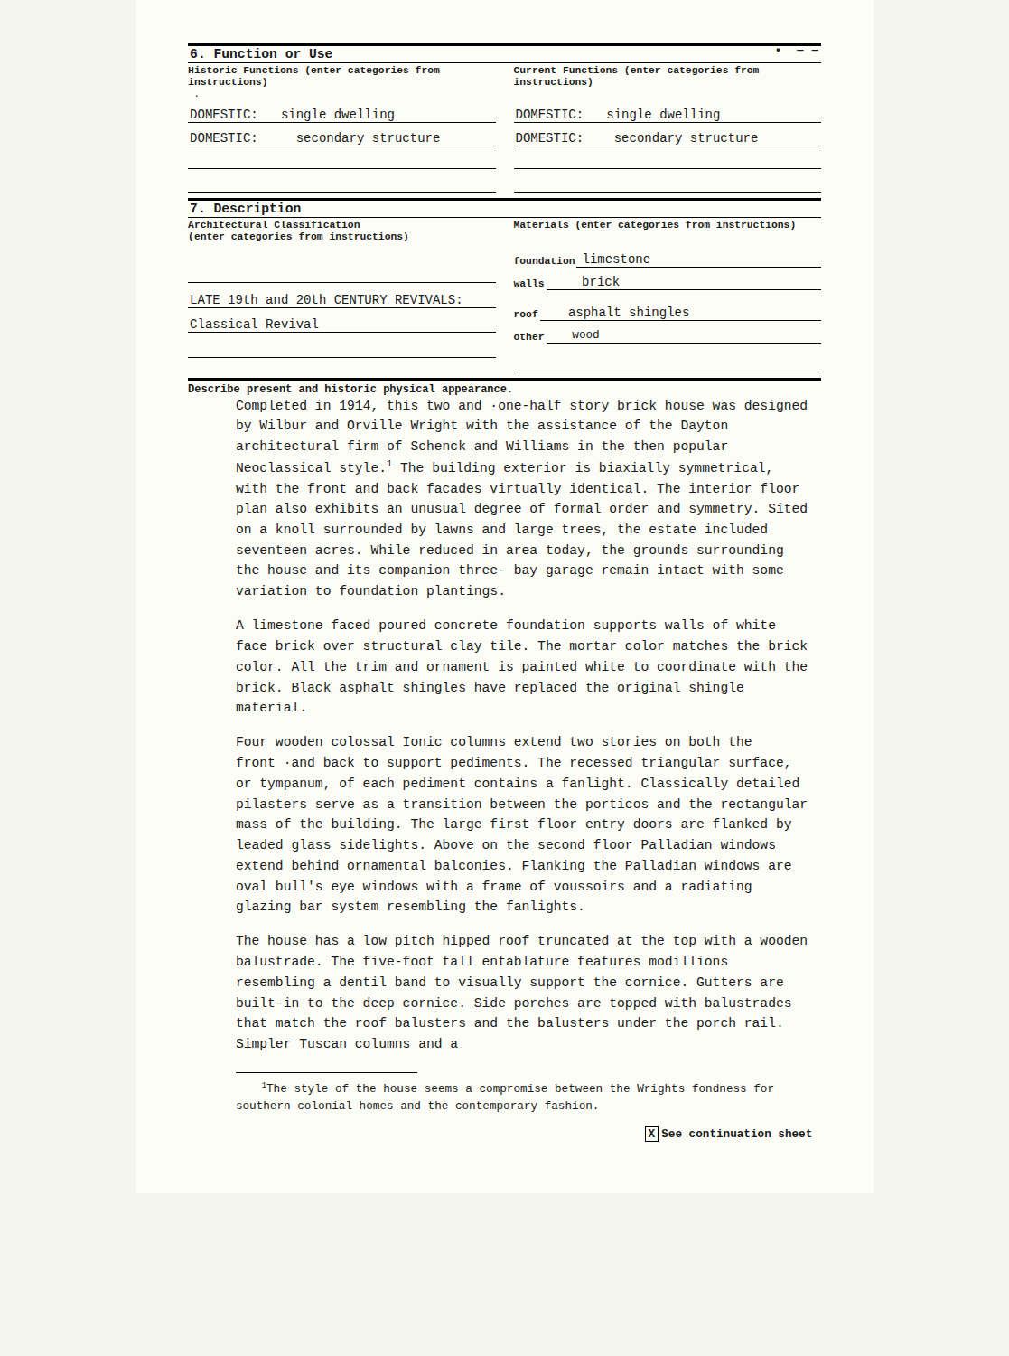6. Function or Use • — —
Historic Functions (enter categories from instructions)
.
DOMESTIC: single dwelling
DOMESTIC: secondary structure
Current Functions (enter categories from instructions)
DOMESTIC: single dwelling
DOMESTIC: secondary structure
7. Description
Architectural Classification
(enter categories from instructions)
LATE 19th and 20th CENTURY REVIVALS:
Classical Revival
Materials (enter categories from instructions)
foundation limestone
walls brick
roof asphalt shingles
other wood
Describe present and historic physical appearance.
Completed in 1914, this two and ·one-half story brick house was designed by Wilbur and Orville Wright with the assistance of the Dayton architectural firm of Schenck and Williams in the then popular Neoclassical style.1 The building exterior is biaxially symmetrical, with the front and back facades virtually identical. The interior floor plan also exhibits an unusual degree of formal order and symmetry. Sited on a knoll surrounded by lawns and large trees, the estate included seventeen acres. While reduced in area today, the grounds surrounding the house and its companion three- bay garage remain intact with some variation to foundation plantings.
A limestone faced poured concrete foundation supports walls of white face brick over structural clay tile. The mortar color matches the brick color. All the trim and ornament is painted white to coordinate with the brick. Black asphalt shingles have replaced the original shingle material.
Four wooden colossal Ionic columns extend two stories on both the front ·and back to support pediments. The recessed triangular surface, or tympanum, of each pediment contains a fanlight. Classically detailed pilasters serve as a transition between the porticos and the rectangular mass of the building. The large first floor entry doors are flanked by leaded glass sidelights. Above on the second floor Palladian windows extend behind ornamental balconies. Flanking the Palladian windows are oval bull's eye windows with a frame of voussoirs and a radiating glazing bar system resembling the fanlights.
The house has a low pitch hipped roof truncated at the top with a wooden balustrade. The five-foot tall entablature features modillions resembling a dentil band to visually support the cornice. Gutters are built-in to the deep cornice. Side porches are topped with balustrades that match the roof balusters and the balusters under the porch rail. Simpler Tuscan columns and a
1The style of the house seems a compromise between the Wrights fondness for southern colonial homes and the contemporary fashion.
XSee continuation sheet